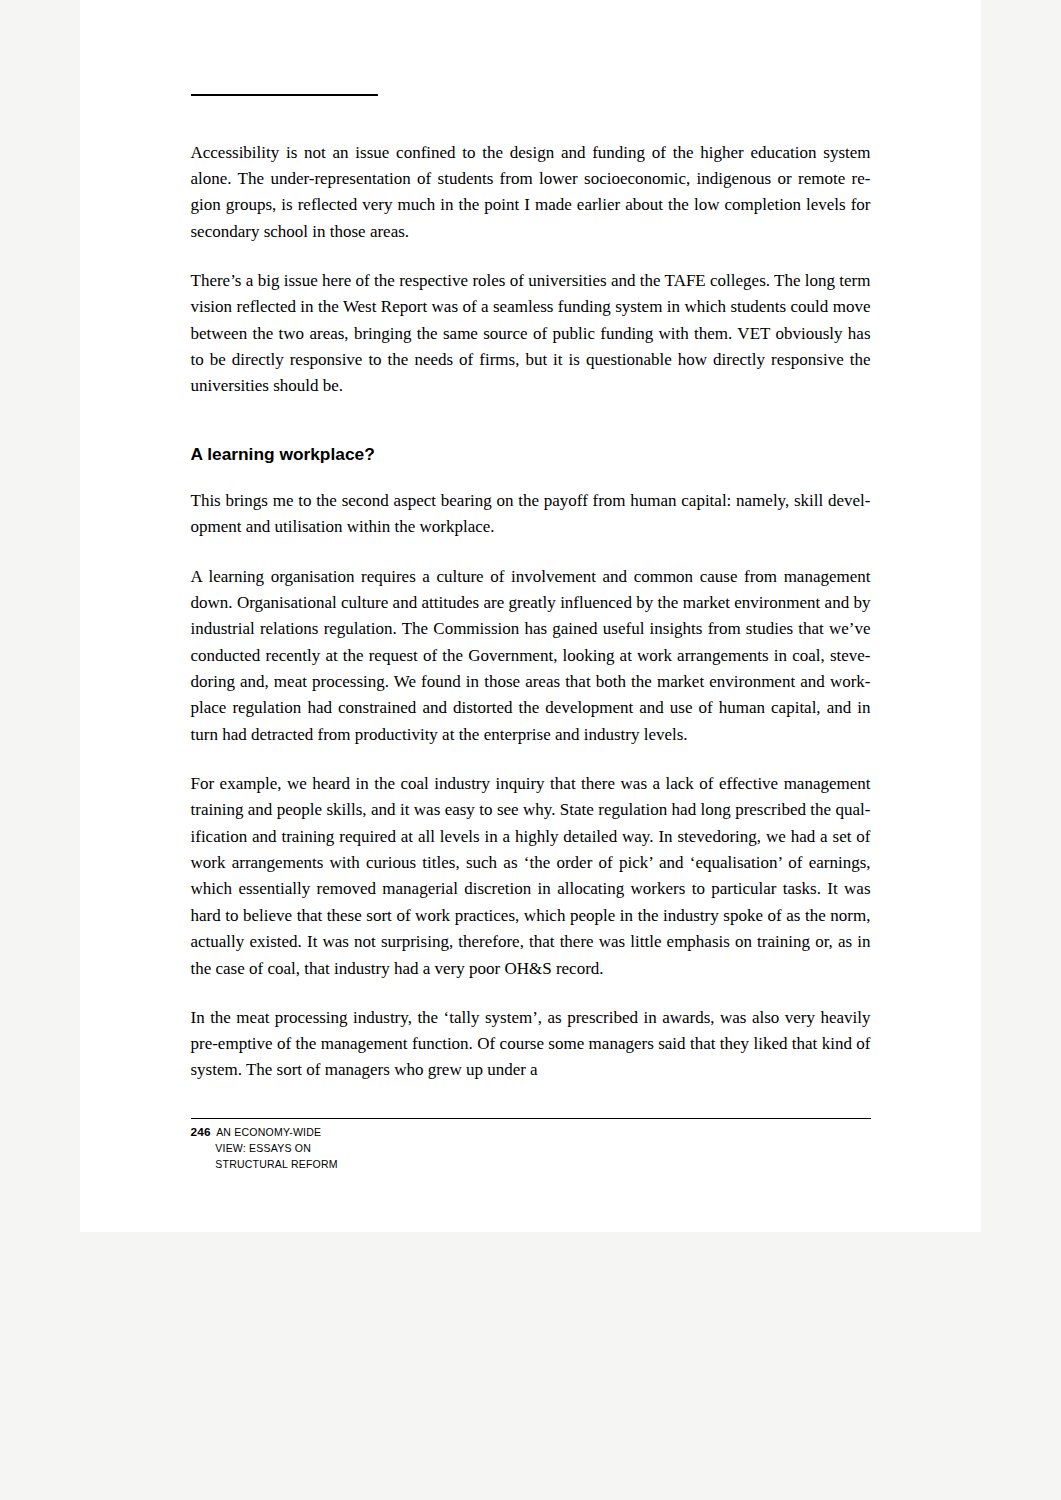Accessibility is not an issue confined to the design and funding of the higher education system alone. The under-representation of students from lower socioeconomic, indigenous or remote region groups, is reflected very much in the point I made earlier about the low completion levels for secondary school in those areas.
There’s a big issue here of the respective roles of universities and the TAFE colleges. The long term vision reflected in the West Report was of a seamless funding system in which students could move between the two areas, bringing the same source of public funding with them. VET obviously has to be directly responsive to the needs of firms, but it is questionable how directly responsive the universities should be.
A learning workplace?
This brings me to the second aspect bearing on the payoff from human capital: namely, skill development and utilisation within the workplace.
A learning organisation requires a culture of involvement and common cause from management down. Organisational culture and attitudes are greatly influenced by the market environment and by industrial relations regulation. The Commission has gained useful insights from studies that we’ve conducted recently at the request of the Government, looking at work arrangements in coal, stevedoring and, meat processing. We found in those areas that both the market environment and workplace regulation had constrained and distorted the development and use of human capital, and in turn had detracted from productivity at the enterprise and industry levels.
For example, we heard in the coal industry inquiry that there was a lack of effective management training and people skills, and it was easy to see why. State regulation had long prescribed the qualification and training required at all levels in a highly detailed way. In stevedoring, we had a set of work arrangements with curious titles, such as ‘the order of pick’ and ‘equalisation’ of earnings, which essentially removed managerial discretion in allocating workers to particular tasks. It was hard to believe that these sort of work practices, which people in the industry spoke of as the norm, actually existed. It was not surprising, therefore, that there was little emphasis on training or, as in the case of coal, that industry had a very poor OH&S record.
In the meat processing industry, the ‘tally system’, as prescribed in awards, was also very heavily pre-emptive of the management function. Of course some managers said that they liked that kind of system. The sort of managers who grew up under a
246 AN ECONOMY-WIDE VIEW: ESSAYS ON STRUCTURAL REFORM